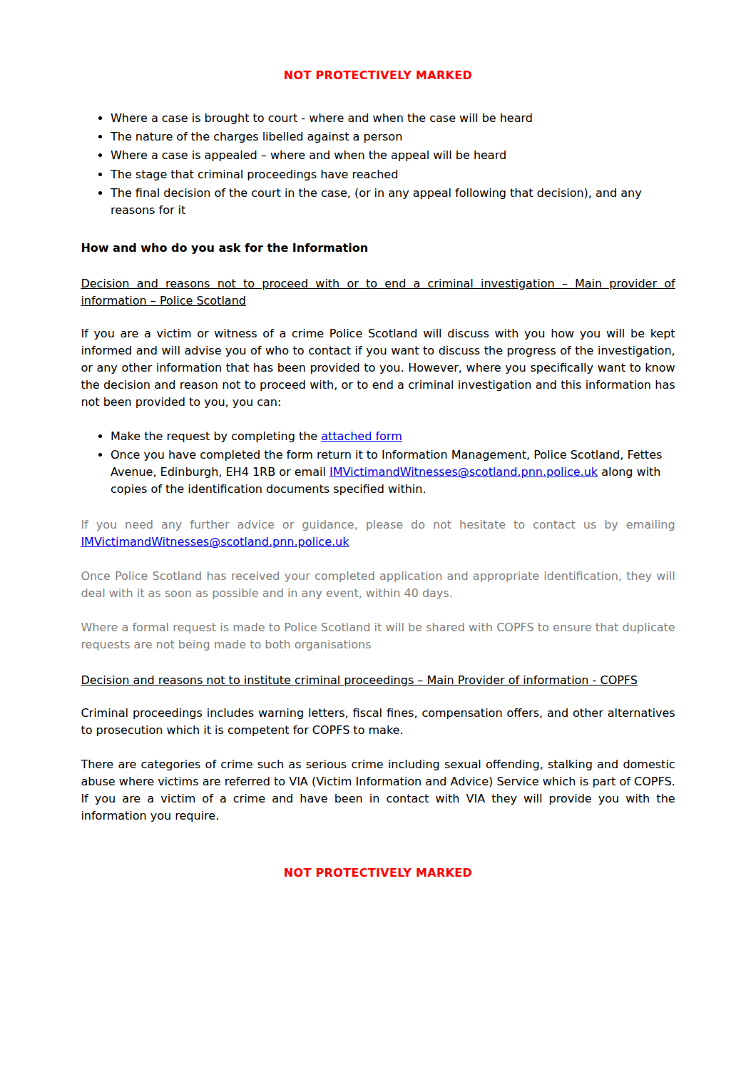NOT PROTECTIVELY MARKED
Where a case is brought to court - where and when the case will be heard
The nature of the charges libelled against a person
Where a case is appealed – where and when the appeal will be heard
The stage that criminal proceedings have reached
The final decision of the court in the case, (or in any appeal following that decision), and any reasons for it
How and who do you ask for the Information
Decision and reasons not to proceed with or to end a criminal investigation – Main provider of information – Police Scotland
If you are a victim or witness of a crime Police Scotland will discuss with you how you will be kept informed and will advise you of who to contact if you want to discuss the progress of the investigation, or any other information that has been provided to you. However, where you specifically want to know the decision and reason not to proceed with, or to end a criminal investigation and this information has not been provided to you, you can:
Make the request by completing the attached form
Once you have completed the form return it to Information Management, Police Scotland, Fettes Avenue, Edinburgh, EH4 1RB or email IMVictimandWitnesses@scotland.pnn.police.uk along with copies of the identification documents specified within.
If you need any further advice or guidance, please do not hesitate to contact us by emailing IMVictimandWitnesses@scotland.pnn.police.uk
Once Police Scotland has received your completed application and appropriate identification, they will deal with it as soon as possible and in any event, within 40 days.
Where a formal request is made to Police Scotland it will be shared with COPFS to ensure that duplicate requests are not being made to both organisations
Decision and reasons not to institute criminal proceedings – Main Provider of information - COPFS
Criminal proceedings includes warning letters, fiscal fines, compensation offers, and other alternatives to prosecution which it is competent for COPFS to make.
There are categories of crime such as serious crime including sexual offending, stalking and domestic abuse where victims are referred to VIA (Victim Information and Advice) Service which is part of COPFS. If you are a victim of a crime and have been in contact with VIA they will provide you with the information you require.
NOT PROTECTIVELY MARKED